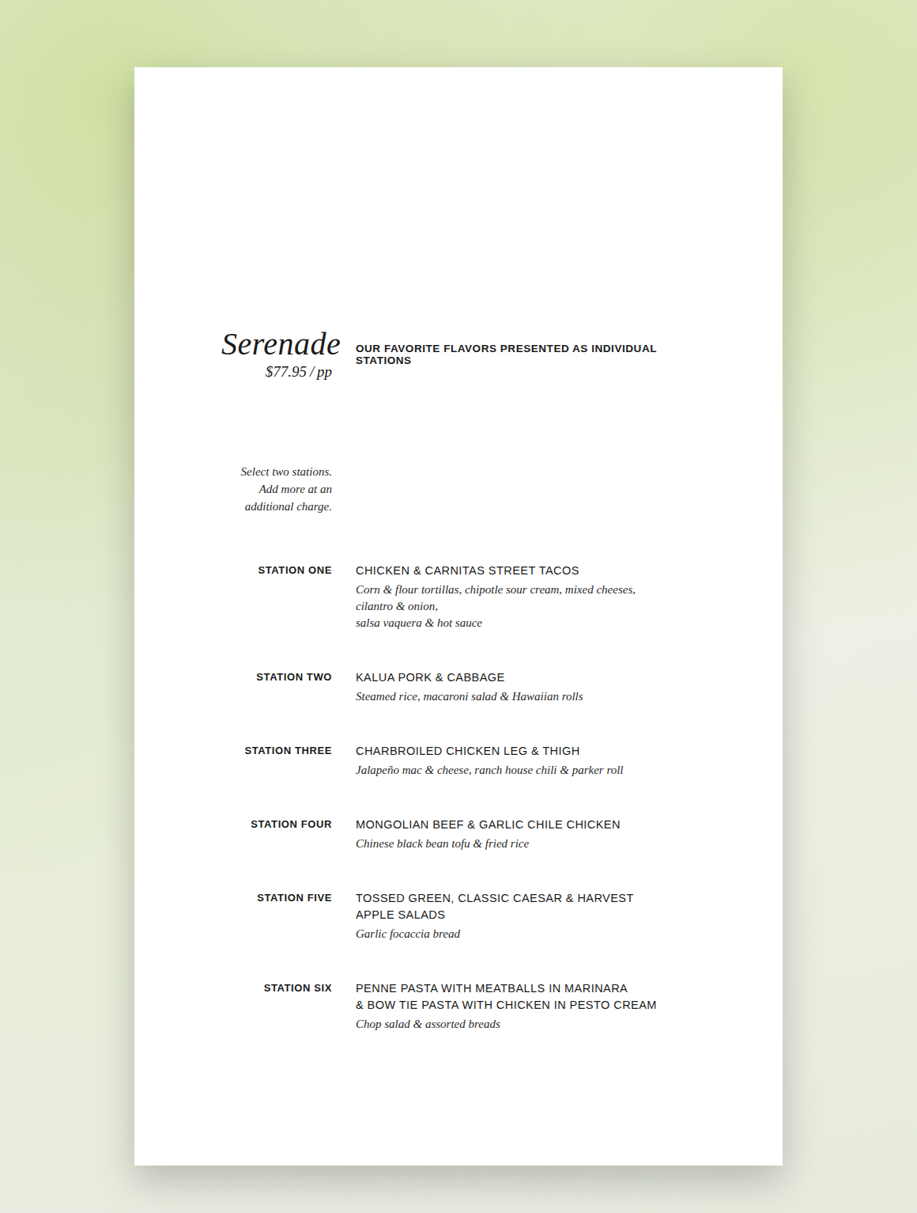Serenade
$77.95 / pp
Our favorite flavors presented as individual stations
Select two stations.
Add more at an
additional charge.
Station One
Chicken & Carnitas Street Tacos
Corn & flour tortillas, chipotle sour cream, mixed cheeses, cilantro & onion,
salsa vaquera & hot sauce
Station Two
Kalua Pork & Cabbage
Steamed rice, macaroni salad & Hawaiian rolls
Station Three
Charbroiled Chicken Leg & Thigh
Jalapeño mac & cheese, ranch house chili & parker roll
Station Four
Mongolian Beef & Garlic Chile Chicken
Chinese black bean tofu & fried rice
Station Five
Tossed Green, Classic Caesar & Harvest Apple Salads
Garlic focaccia bread
Station Six
Penne Pasta with Meatballs in Marinara
& Bow Tie Pasta with Chicken in Pesto Cream
Chop salad & assorted breads